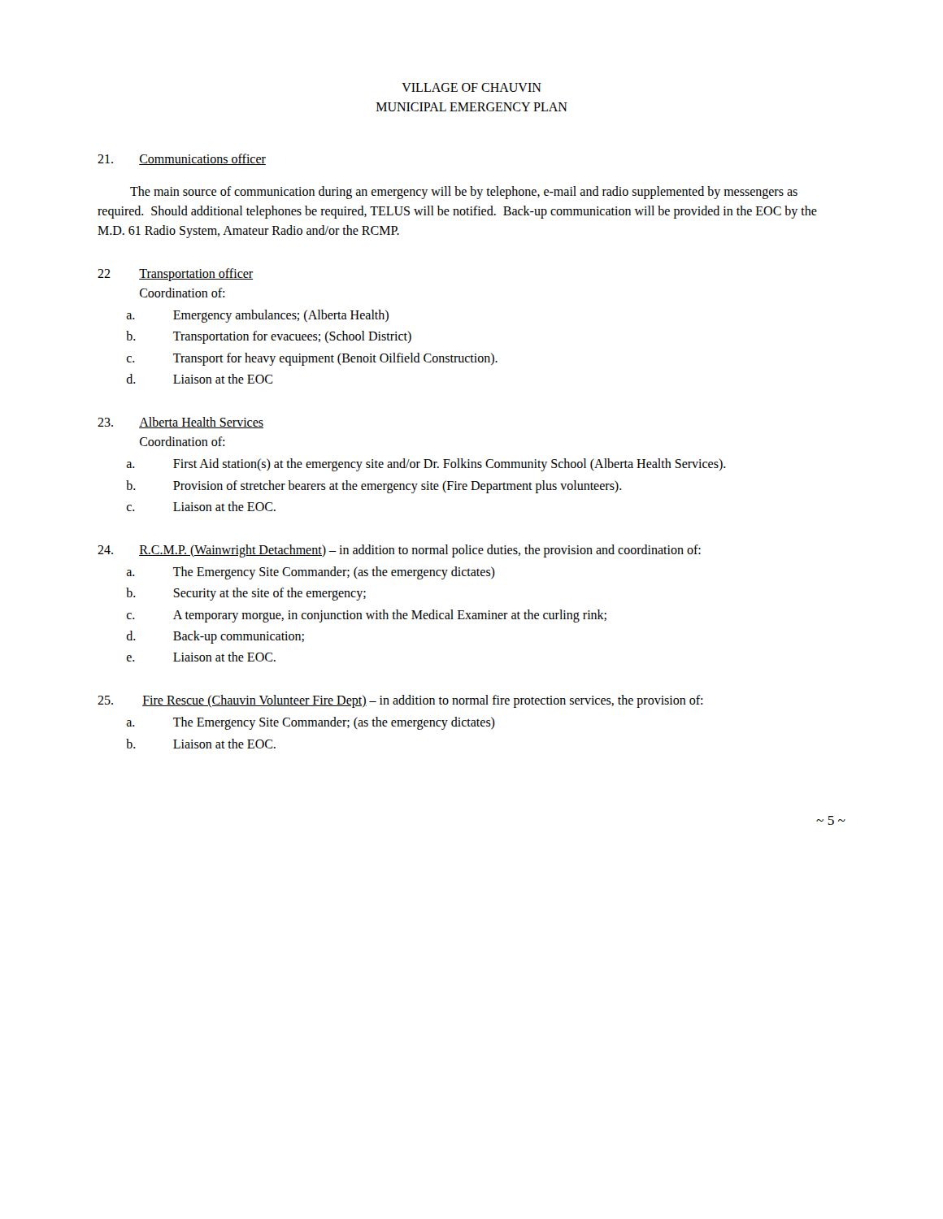VILLAGE OF CHAUVIN
MUNICIPAL EMERGENCY PLAN
21. Communications officer
The main source of communication during an emergency will be by telephone, e-mail and radio supplemented by messengers as required. Should additional telephones be required, TELUS will be notified. Back-up communication will be provided in the EOC by the M.D. 61 Radio System, Amateur Radio and/or the RCMP.
22 Transportation officer
Coordination of:
a. Emergency ambulances; (Alberta Health)
b. Transportation for evacuees; (School District)
c. Transport for heavy equipment (Benoit Oilfield Construction).
d. Liaison at the EOC
23. Alberta Health Services
Coordination of:
a. First Aid station(s) at the emergency site and/or Dr. Folkins Community School (Alberta Health Services).
b. Provision of stretcher bearers at the emergency site (Fire Department plus volunteers).
c. Liaison at the EOC.
24. R.C.M.P. (Wainwright Detachment) – in addition to normal police duties, the provision and coordination of:
a. The Emergency Site Commander; (as the emergency dictates)
b. Security at the site of the emergency;
c. A temporary morgue, in conjunction with the Medical Examiner at the curling rink;
d. Back-up communication;
e. Liaison at the EOC.
25. Fire Rescue (Chauvin Volunteer Fire Dept) – in addition to normal fire protection services, the provision of:
a. The Emergency Site Commander; (as the emergency dictates)
b. Liaison at the EOC.
~ 5 ~